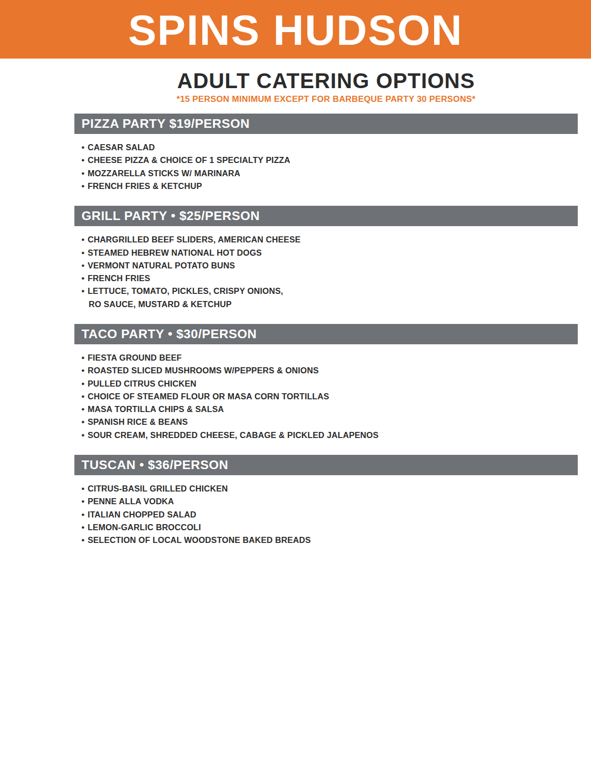Spins Hudson
Adult Catering Options
*15 PERSON MINIMUM EXCEPT FOR BARBEQUE PARTY 30 PERSONS*
PIZZA PARTY $19/PERSON
CAESAR SALAD
CHEESE PIZZA & CHOICE OF 1 SPECIALTY PIZZA
MOZZARELLA STICKS W/ MARINARA
FRENCH FRIES & KETCHUP
GRILL PARTY • $25/PERSON
CHARGRILLED BEEF SLIDERS, AMERICAN CHEESE
STEAMED HEBREW NATIONAL HOT DOGS
VERMONT NATURAL POTATO BUNS
FRENCH FRIES
LETTUCE, TOMATO, PICKLES, CRISPY ONIONS,RO SAUCE, MUSTARD & KETCHUP
TACO PARTY • $30/PERSON
FIESTA GROUND BEEF
ROASTED SLICED MUSHROOMS W/PEPPERS & ONIONS
PULLED CITRUS CHICKEN
CHOICE OF STEAMED FLOUR OR MASA CORN TORTILLAS
MASA TORTILLA CHIPS & SALSA
SPANISH RICE & BEANS
SOUR CREAM, SHREDDED CHEESE, CABAGE & PICKLED JALAPENOS
TUSCAN • $36/PERSON
CITRUS-BASIL GRILLED CHICKEN
PENNE ALLA VODKA
ITALIAN CHOPPED SALAD
LEMON-GARLIC BROCCOLI
SELECTION OF LOCAL WOODSTONE BAKED BREADS